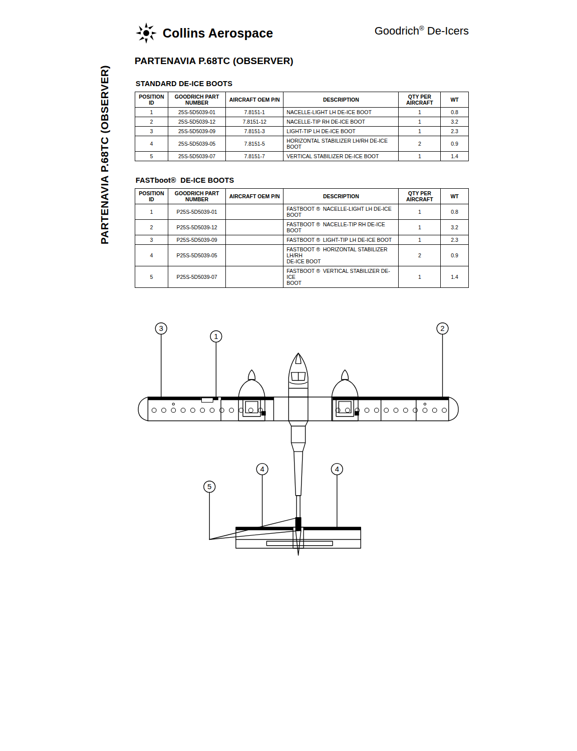PARTENAVIA P.68TC (OBSERVER)
Collins Aerospace
Goodrich® De-Icers
PARTENAVIA P.68TC (OBSERVER)
STANDARD DE-ICE BOOTS
| POSITION ID | GOODRICH PART NUMBER | AIRCRAFT OEM P/N | DESCRIPTION | QTY PER AIRCRAFT | WT |
| --- | --- | --- | --- | --- | --- |
| 1 | 25S-5D5039-01 | 7.8151-1 | NACELLE-LIGHT LH DE-ICE BOOT | 1 | 0.8 |
| 2 | 25S-5D5039-12 | 7.8151-12 | NACELLE-TIP RH DE-ICE BOOT | 1 | 3.2 |
| 3 | 25S-5D5039-09 | 7.8151-3 | LIGHT-TIP LH DE-ICE BOOT | 1 | 2.3 |
| 4 | 25S-5D5039-05 | 7.8151-5 | HORIZONTAL STABILIZER LH/RH DE-ICE BOOT | 2 | 0.9 |
| 5 | 25S-5D5039-07 | 7.8151-7 | VERTICAL STABILIZER DE-ICE BOOT | 1 | 1.4 |
FASTboot® DE-ICE BOOTS
| POSITION ID | GOODRICH PART NUMBER | AIRCRAFT OEM P/N | DESCRIPTION | QTY PER AIRCRAFT | WT |
| --- | --- | --- | --- | --- | --- |
| 1 | P25S-5D5039-01 | | FASTBOOT ® NACELLE-LIGHT LH DE-ICE BOOT | 1 | 0.8 |
| 2 | P25S-5D5039-12 | | FASTBOOT ® NACELLE-TIP RH DE-ICE BOOT | 1 | 3.2 |
| 3 | P25S-5D5039-09 | | FASTBOOT ® LIGHT-TIP LH DE-ICE BOOT | 1 | 2.3 |
| 4 | P25S-5D5039-05 | | FASTBOOT ® HORIZONTAL STABILIZER LH/RH DE-ICE BOOT | 2 | 0.9 |
| 5 | P25S-5D5039-07 | | FASTBOOT ® VERTICAL STABILIZER DE-ICE BOOT | 1 | 1.4 |
3 1 2 4 4 5